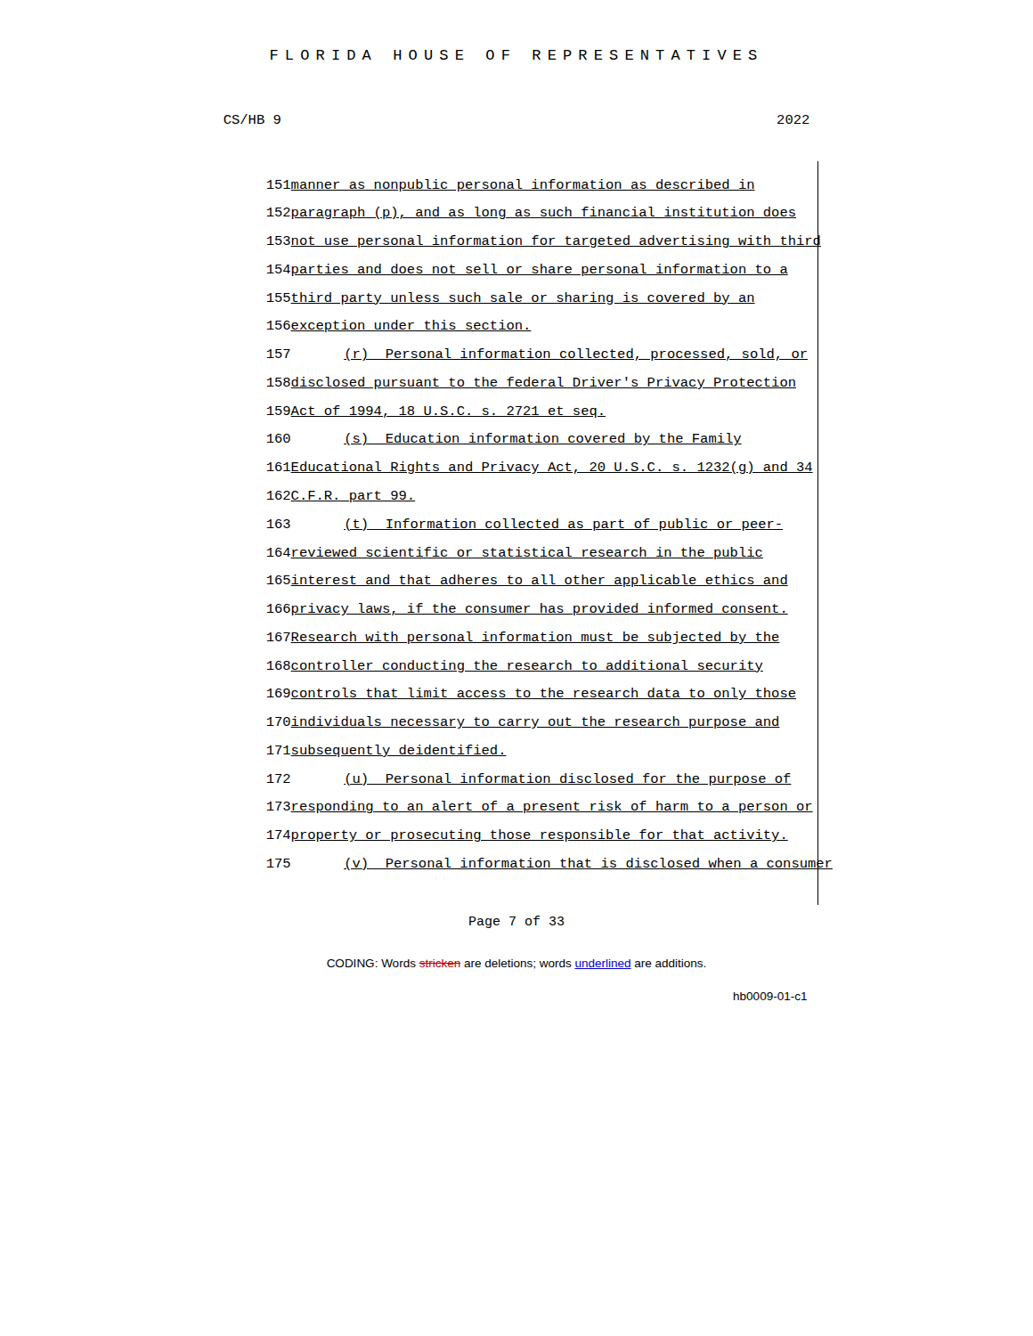FLORIDA HOUSE OF REPRESENTATIVES
CS/HB 9 2022
| 151 | manner as nonpublic personal information as described in |
| 152 | paragraph (p), and as long as such financial institution does |
| 153 | not use personal information for targeted advertising with third |
| 154 | parties and does not sell or share personal information to a |
| 155 | third party unless such sale or sharing is covered by an |
| 156 | exception under this section. |
| 157 | (r) Personal information collected, processed, sold, or |
| 158 | disclosed pursuant to the federal Driver's Privacy Protection |
| 159 | Act of 1994, 18 U.S.C. s. 2721 et seq. |
| 160 | (s) Education information covered by the Family |
| 161 | Educational Rights and Privacy Act, 20 U.S.C. s. 1232(g) and 34 |
| 162 | C.F.R. part 99. |
| 163 | (t) Information collected as part of public or peer- |
| 164 | reviewed scientific or statistical research in the public |
| 165 | interest and that adheres to all other applicable ethics and |
| 166 | privacy laws, if the consumer has provided informed consent. |
| 167 | Research with personal information must be subjected by the |
| 168 | controller conducting the research to additional security |
| 169 | controls that limit access to the research data to only those |
| 170 | individuals necessary to carry out the research purpose and |
| 171 | subsequently deidentified. |
| 172 | (u) Personal information disclosed for the purpose of |
| 173 | responding to an alert of a present risk of harm to a person or |
| 174 | property or prosecuting those responsible for that activity. |
| 175 | (v) Personal information that is disclosed when a consumer |
Page 7 of 33
CODING: Words stricken are deletions; words underlined are additions.
hb0009-01-c1